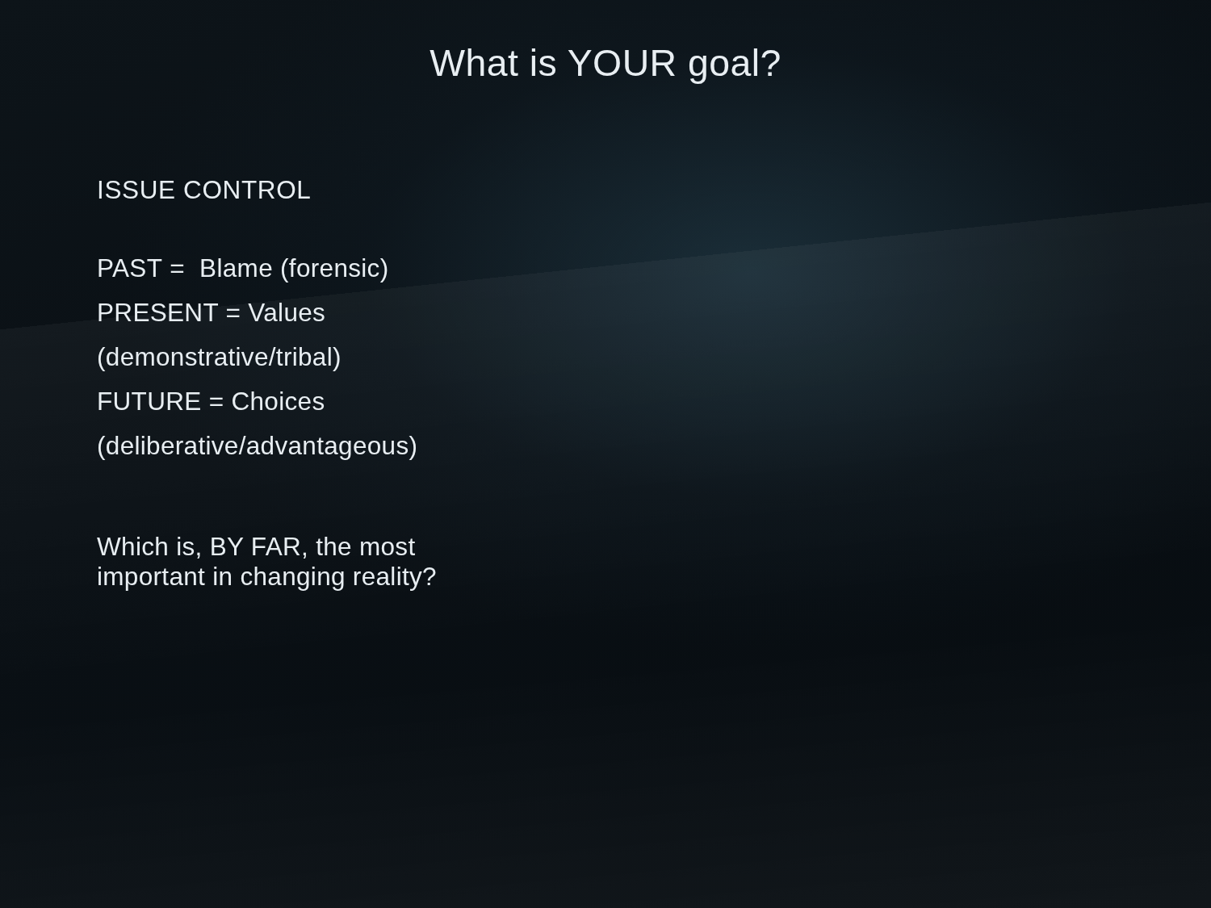What is YOUR goal?
ISSUE CONTROL
PAST = Blame (forensic)
PRESENT = Values (demonstrative/tribal)
FUTURE = Choices (deliberative/advantageous)
Which is, BY FAR, the most important in changing reality?